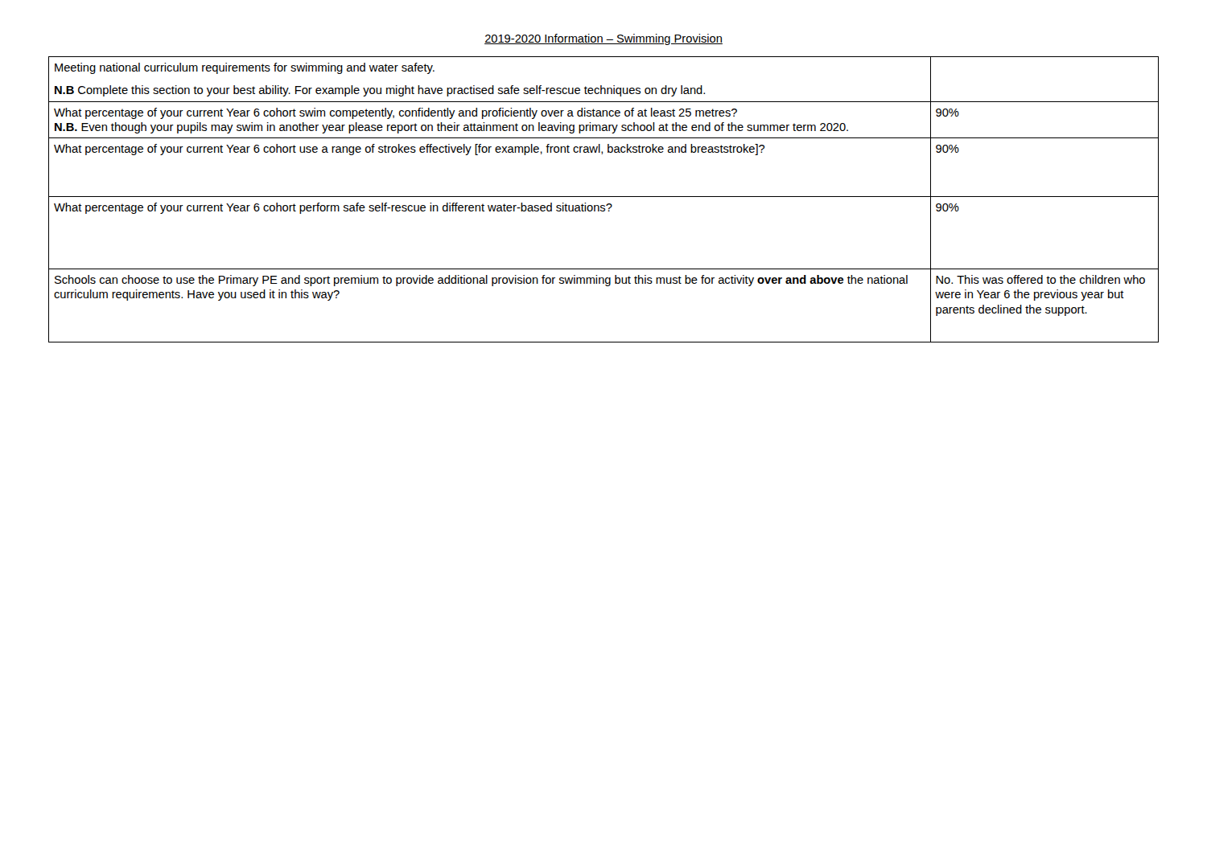2019-2020 Information – Swimming Provision
| Meeting national curriculum requirements for swimming and water safety. N.B Complete this section to your best ability. For example you might have practised safe self-rescue techniques on dry land. | |
| What percentage of your current Year 6 cohort swim competently, confidently and proficiently over a distance of at least 25 metres? N.B. Even though your pupils may swim in another year please report on their attainment on leaving primary school at the end of the summer term 2020. | 90% |
| What percentage of your current Year 6 cohort use a range of strokes effectively [for example, front crawl, backstroke and breaststroke]? | 90% |
| What percentage of your current Year 6 cohort perform safe self-rescue in different water-based situations? | 90% |
| Schools can choose to use the Primary PE and sport premium to provide additional provision for swimming but this must be for activity over and above the national curriculum requirements. Have you used it in this way? | No. This was offered to the children who were in Year 6 the previous year but parents declined the support. |